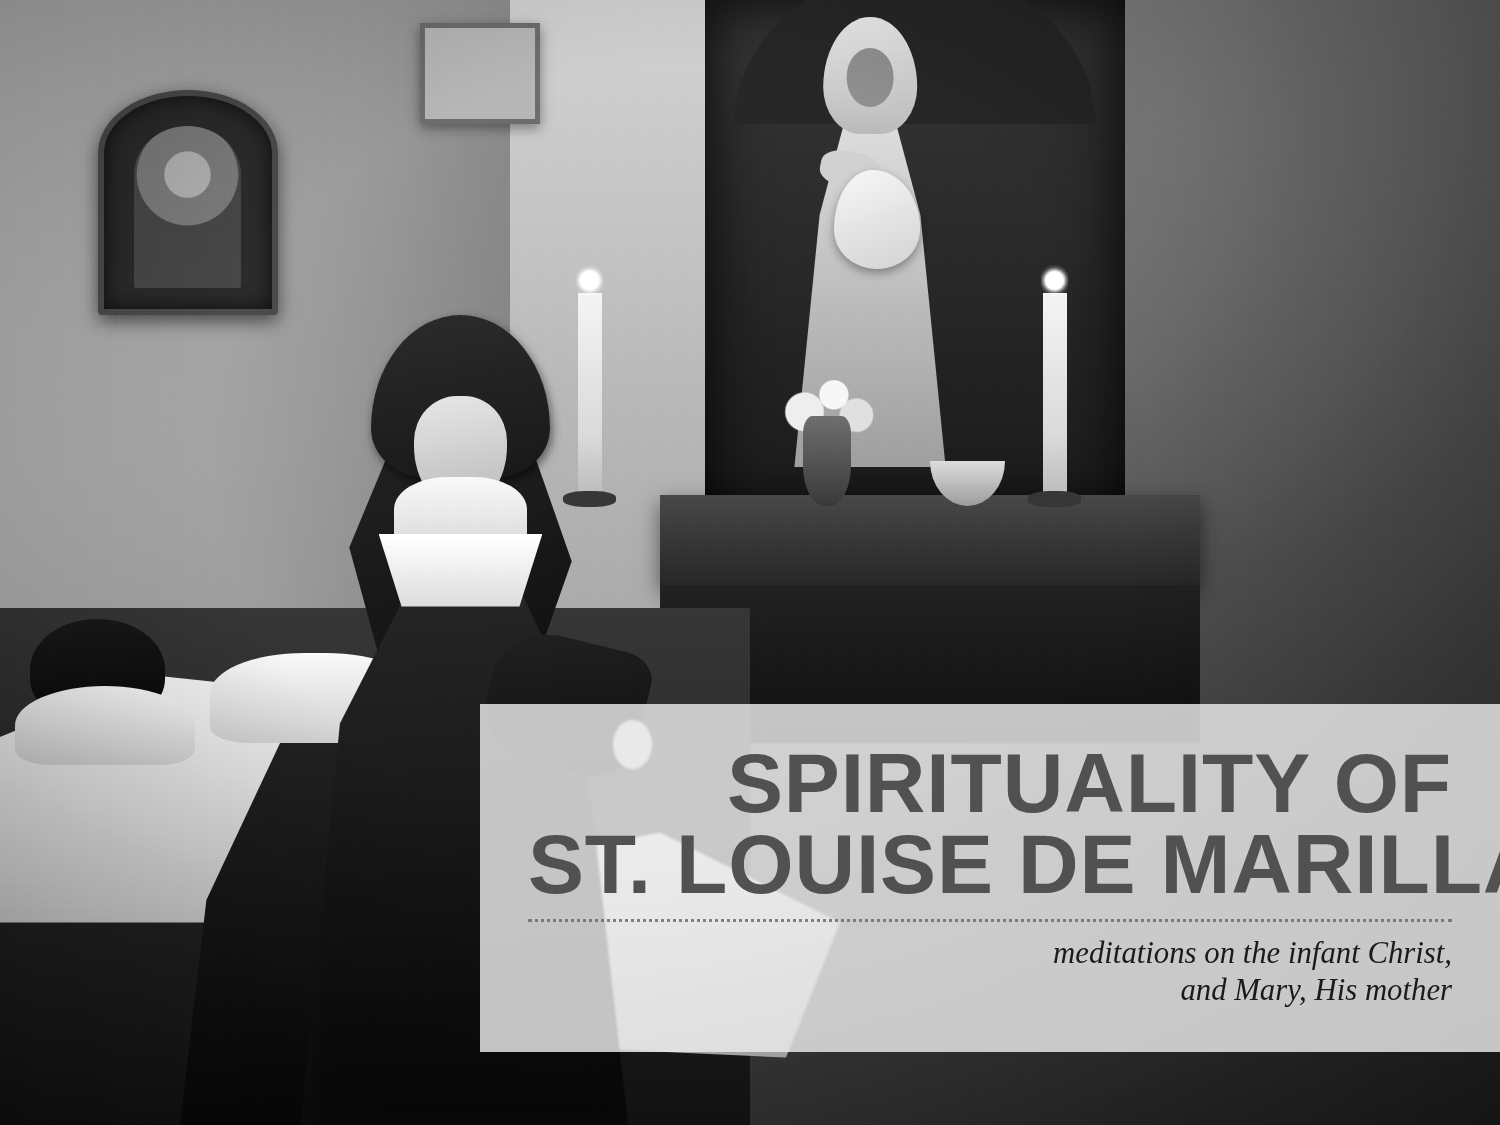Spirituality of St. Louise de Marillac
meditations on the infant Christ,
and Mary, His mother